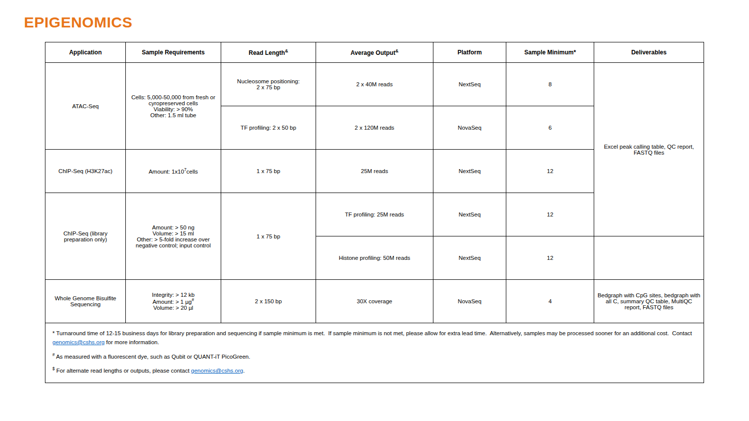EPIGENOMICS
| Application | Sample Requirements | Read Length & | Average Output & | Platform | Sample Minimum* | Deliverables |
| --- | --- | --- | --- | --- | --- | --- |
| ATAC-Seq | Cells: 5,000-50,000 from fresh or cyropreserved cells Viability: > 90% Other: 1.5 ml tube | Nucleosome positioning: 2 x 75 bp | 2 x 40M reads | NextSeq | 8 | Excel peak calling table, QC report, FASTQ files |
| TF profiling: 2 x 50 bp | 2 x 120M reads | NovaSeq | 6 |
| ChIP-Seq (H3K27ac) | Amount: 1x10 7 cells | 1 x 75 bp | 25M reads | NextSeq | 12 |
| ChIP-Seq (library preparation only) | Amount: > 50 ng Volume: > 15 ml Other: > 5-fold increase over negative control; input control | 1 x 75 bp | TF profiling: 25M reads | NextSeq | 12 |
| Histone profiling: 50M reads | NextSeq | 12 | |
| Whole Genome Bisulfite Sequencing | Integrity: > 12 kb Amount: > 1 µg # Volume: > 20 µl | 2 x 150 bp | 30X coverage | NovaSeq | 4 | Bedgraph with CpG sites, bedgraph with all C, summary QC table, MultiQC report, FASTQ files |
* Turnaround time of 12-15 business days for library preparation and sequencing if sample minimum is met. If sample minimum is not met, please allow for extra lead time. Alternatively, samples may be processed sooner for an additional cost. Contact genomics@cshs.org for more information.
# As measured with a fluorescent dye, such as Qubit or QUANT-iT PicoGreen.
$ For alternate read lengths or outputs, please contact genomics@cshs.org.